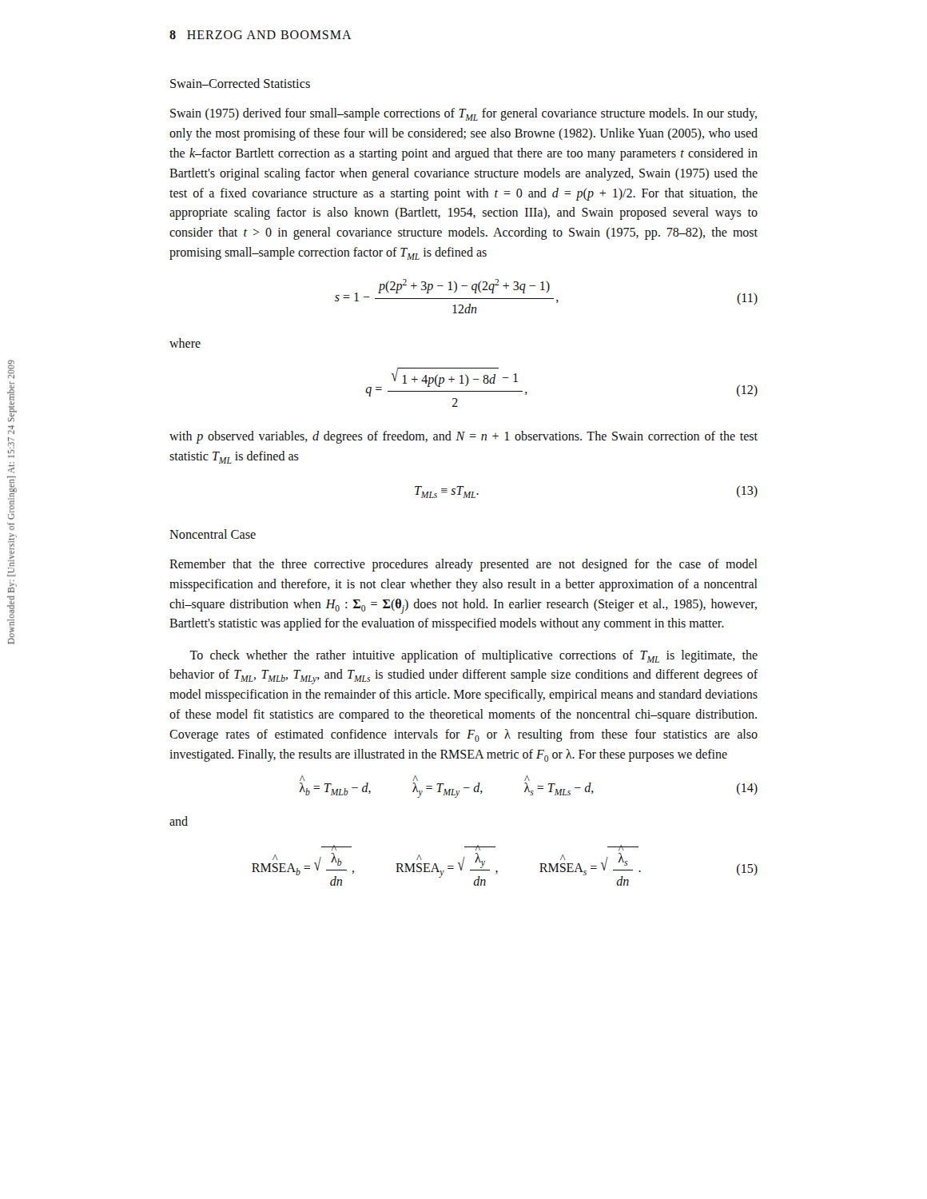Downloaded By: [University of Groningen] At: 15:37 24 September 2009
8 HERZOG AND BOOMSMA
Swain–Corrected Statistics
Swain (1975) derived four small–sample corrections of TML for general covariance structure models. In our study, only the most promising of these four will be considered; see also Browne (1982). Unlike Yuan (2005), who used the k–factor Bartlett correction as a starting point and argued that there are too many parameters t considered in Bartlett's original scaling factor when general covariance structure models are analyzed, Swain (1975) used the test of a fixed covariance structure as a starting point with t = 0 and d = p(p + 1)/2. For that situation, the appropriate scaling factor is also known (Bartlett, 1954, section IIIa), and Swain proposed several ways to consider that t > 0 in general covariance structure models. According to Swain (1975, pp. 78–82), the most promising small–sample correction factor of TML is defined as
s = 1 − p(2p2 + 3p − 1) − q(2q2 + 3q − 1) 12dn ,
(11)
where
q = √1 + 4p(p + 1) − 8d − 1 2 ,
(12)
with p observed variables, d degrees of freedom, and N = n + 1 observations. The Swain correction of the test statistic TML is defined as
TMLs ≡ sTML.
(13)
Noncentral Case
Remember that the three corrective procedures already presented are not designed for the case of model misspecification and therefore, it is not clear whether they also result in a better approximation of a noncentral chi–square distribution when H0 : Σ0 = Σ(θj) does not hold. In earlier research (Steiger et al., 1985), however, Bartlett's statistic was applied for the evaluation of misspecified models without any comment in this matter.
To check whether the rather intuitive application of multiplicative corrections of TML is legitimate, the behavior of TML, TMLb, TMLy, and TMLs is studied under different sample size conditions and different degrees of model misspecification in the remainder of this article. More specifically, empirical means and standard deviations of these model fit statistics are compared to the theoretical moments of the noncentral chi–square distribution. Coverage rates of estimated confidence intervals for F0 or λ resulting from these four statistics are also investigated. Finally, the results are illustrated in the RMSEA metric of F0 or λ. For these purposes we define
λb = TMLb − d, λy = TMLy − d, λs = TMLs − d,
(14)
and
RMSEAb = √ λb dn , RMSEAy = √ λy dn , RMSEAs = √ λs dn .
(15)